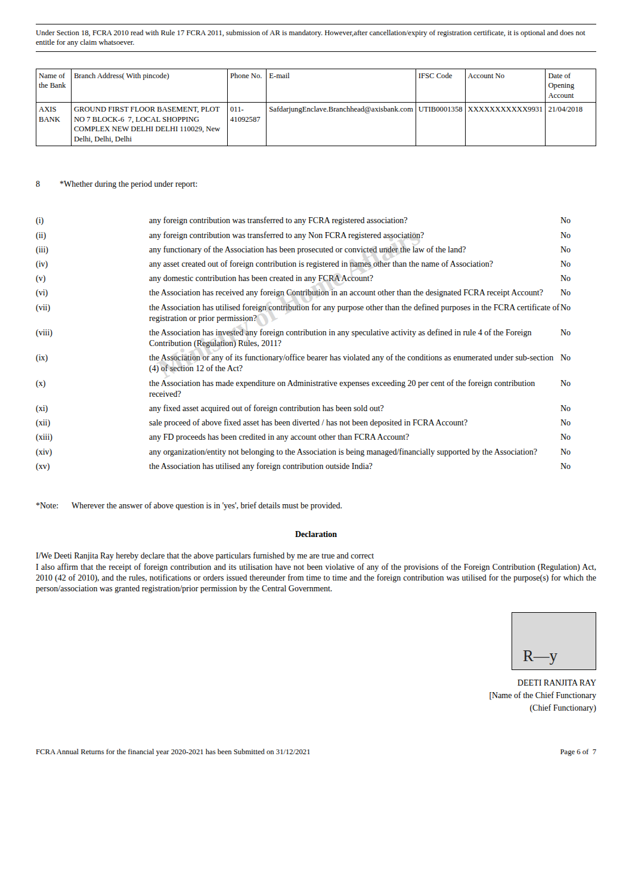Under Section 18, FCRA 2010 read with Rule 17 FCRA 2011, submission of AR is mandatory. However,after cancellation/expiry of registration certificate, it is optional and does not entitle for any claim whatsoever.
| Name of the Bank | Branch Address( With pincode) | Phone No. | E-mail | IFSC Code | Account No | Date of Opening Account |
| --- | --- | --- | --- | --- | --- | --- |
| AXIS BANK | GROUND FIRST FLOOR BASEMENT, PLOT NO 7 BLOCK-6 7, LOCAL SHOPPING COMPLEX NEW DELHI DELHI 110029, New Delhi, Delhi, Delhi | 011-41092587 | SafdarjungEnclave.Branchhead@axisbank.com | UTIB0001358 | XXXXXXXXXXX9931 | 21/04/2018 |
8*Whether during the period under report:
Ministry of Home Affairs
| (i) | | any foreign contribution was transferred to any FCRA registered association? | No |
| (ii) | | any foreign contribution was transferred to any Non FCRA registered association? | No |
| (iii) | | any functionary of the Association has been prosecuted or convicted under the law of the land? | No |
| (iv) | | any asset created out of foreign contribution is registered in names other than the name of Association? | No |
| (v) | | any domestic contribution has been created in any FCRA Account? | No |
| (vi) | | the Association has received any foreign Contribution in an account other than the designated FCRA receipt Account? | No |
| (vii) | | the Association has utilised foreign contribution for any purpose other than the defined purposes in the FCRA certificate of registration or prior permission? | No |
| (viii) | | the Association has invested any foreign contribution in any speculative activity as defined in rule 4 of the Foreign Contribution (Regulation) Rules, 2011? | No |
| (ix) | | the Association or any of its functionary/office bearer has violated any of the conditions as enumerated under sub-section (4) of section 12 of the Act? | No |
| (x) | | the Association has made expenditure on Administrative expenses exceeding 20 per cent of the foreign contribution received? | No |
| (xi) | | any fixed asset acquired out of foreign contribution has been sold out? | No |
| (xii) | | sale proceed of above fixed asset has been diverted / has not been deposited in FCRA Account? | No |
| (xiii) | | any FD proceeds has been credited in any account other than FCRA Account? | No |
| (xiv) | | any organization/entity not belonging to the Association is being managed/financially supported by the Association? | No |
| (xv) | | the Association has utilised any foreign contribution outside India? | No |
*Note: Wherever the answer of above question is in 'yes', brief details must be provided.
Declaration
I/We Deeti Ranjita Ray hereby declare that the above particulars furnished by me are true and correct
I also affirm that the receipt of foreign contribution and its utilisation have not been violative of any of the provisions of the Foreign Contribution (Regulation) Act, 2010 (42 of 2010), and the rules, notifications or orders issued thereunder from time to time and the foreign contribution was utilised for the purpose(s) for which the person/association was granted registration/prior permission by the Central Government.
R—y
DEETI RANJITA RAY
[Name of the Chief Functionary
(Chief Functionary)
FCRA Annual Returns for the financial year 2020-2021 has been Submitted on 31/12/2021
Page 6 of 7